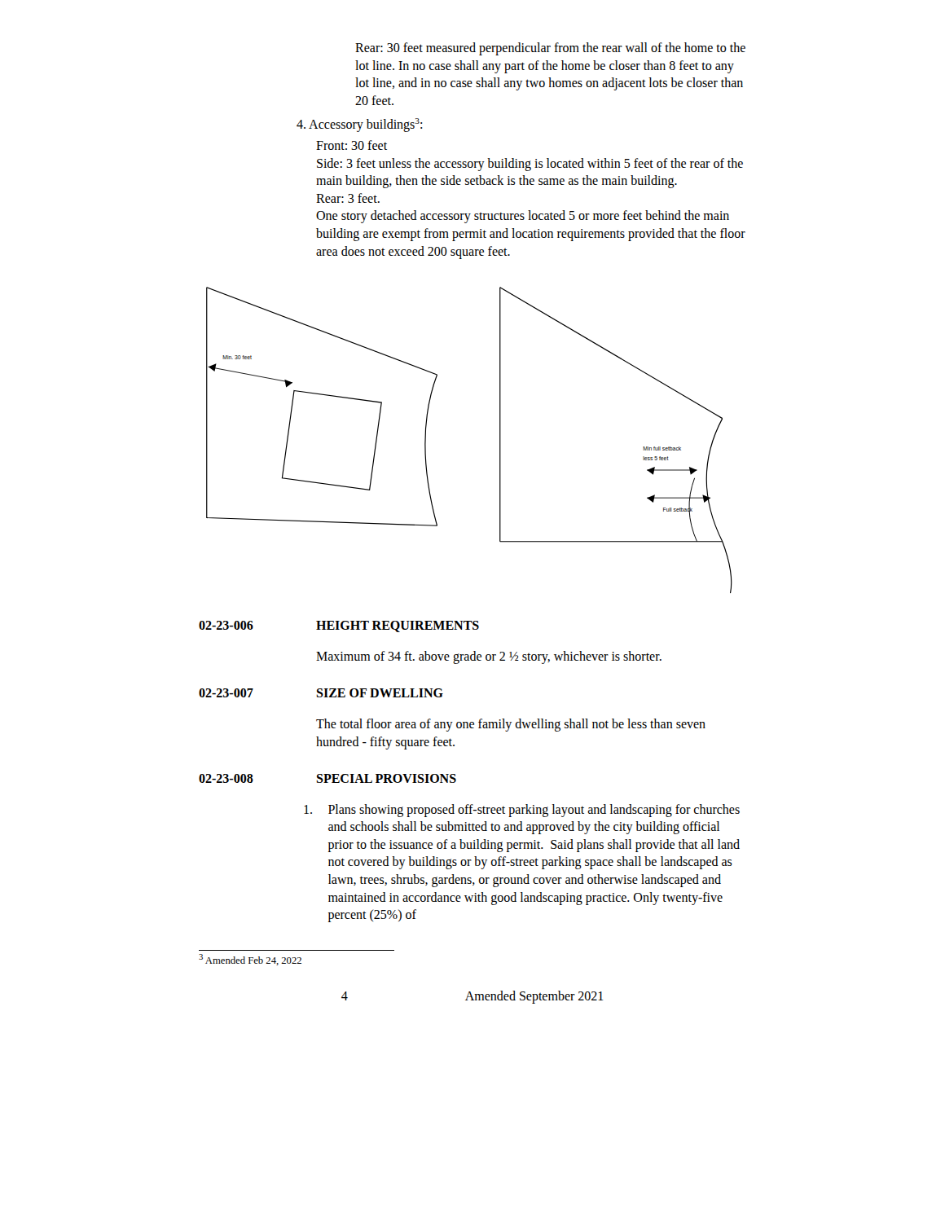Rear: 30 feet measured perpendicular from the rear wall of the home to the lot line. In no case shall any part of the home be closer than 8 feet to any lot line, and in no case shall any two homes on adjacent lots be closer than 20 feet.
4. Accessory buildings3:
Front: 30 feet
Side: 3 feet unless the accessory building is located within 5 feet of the rear of the main building, then the side setback is the same as the main building.
Rear: 3 feet.
One story detached accessory structures located 5 or more feet behind the main building are exempt from permit and location requirements provided that the floor area does not exceed 200 square feet.
Min. 30 feet
Min full setback less 5 feet Full setback
02-23-006 HEIGHT REQUIREMENTS
Maximum of 34 ft. above grade or 2 ½ story, whichever is shorter.
02-23-007 SIZE OF DWELLING
The total floor area of any one family dwelling shall not be less than seven hundred - fifty square feet.
02-23-008 SPECIAL PROVISIONS
Plans showing proposed off-street parking layout and landscaping for churches and schools shall be submitted to and approved by the city building official prior to the issuance of a building permit. Said plans shall provide that all land not covered by buildings or by off-street parking space shall be landscaped as lawn, trees, shrubs, gardens, or ground cover and otherwise landscaped and maintained in accordance with good landscaping practice. Only twenty-five percent (25%) of
3 Amended Feb 24, 2022
4 Amended September 2021